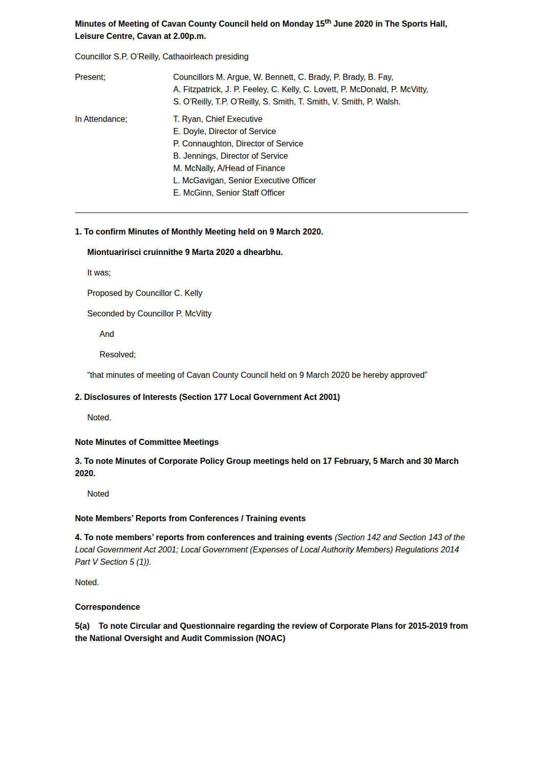Minutes of Meeting of Cavan County Council held on Monday 15th June 2020 in The Sports Hall, Leisure Centre, Cavan at 2.00p.m.
Councillor S.P. O’Reilly, Cathaoirleach presiding
| Present; | Councillors M. Argue, W. Bennett, C. Brady, P. Brady, B. Fay, A. Fitzpatrick, J. P. Feeley, C. Kelly, C. Lovett, P. McDonald, P. McVitty, S. O’Reilly, T.P. O’Reilly, S. Smith, T. Smith, V. Smith, P. Walsh. |
| In Attendance; | T. Ryan, Chief Executive E. Doyle, Director of Service P. Connaughton, Director of Service B. Jennings, Director of Service M. McNally, A/Head of Finance L. McGavigan, Senior Executive Officer E. McGinn, Senior Staff Officer |
1. To confirm Minutes of Monthly Meeting held on 9 March 2020.
Miontuaririsci cruinnithe 9 Marta 2020 a dhearbhu.
It was;
Proposed by Councillor C. Kelly
Seconded by Councillor P. McVitty
And
Resolved;
“that minutes of meeting of Cavan County Council held on 9 March 2020 be hereby approved”
2. Disclosures of Interests (Section 177 Local Government Act 2001)
Noted.
Note Minutes of Committee Meetings
3. To note Minutes of Corporate Policy Group meetings held on 17 February, 5 March and 30 March 2020.
Noted
Note Members’ Reports from Conferences / Training events
4. To note members’ reports from conferences and training events (Section 142 and Section 143 of the Local Government Act 2001; Local Government (Expenses of Local Authority Members) Regulations 2014 Part V Section 5 (1)).
Noted.
Correspondence
5(a) To note Circular and Questionnaire regarding the review of Corporate Plans for 2015-2019 from the National Oversight and Audit Commission (NOAC)